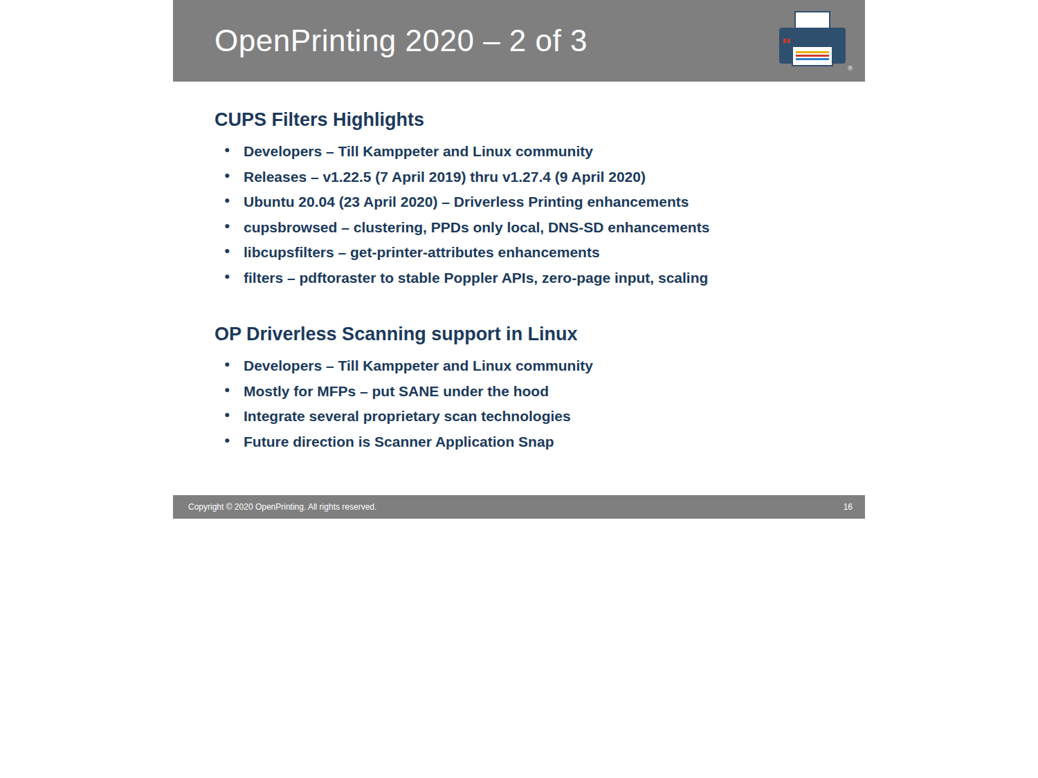OpenPrinting 2020 – 2 of 3
®
CUPS Filters Highlights
Developers – Till Kamppeter and Linux community
Releases – v1.22.5 (7 April 2019) thru v1.27.4 (9 April 2020)
Ubuntu 20.04 (23 April 2020) – Driverless Printing enhancements
cupsbrowsed – clustering, PPDs only local, DNS-SD enhancements
libcupsfilters – get-printer-attributes enhancements
filters – pdftoraster to stable Poppler APIs, zero-page input, scaling
OP Driverless Scanning support in Linux
Developers – Till Kamppeter and Linux community
Mostly for MFPs – put SANE under the hood
Integrate several proprietary scan technologies
Future direction is Scanner Application Snap
Copyright © 2020 OpenPrinting. All rights reserved.
16